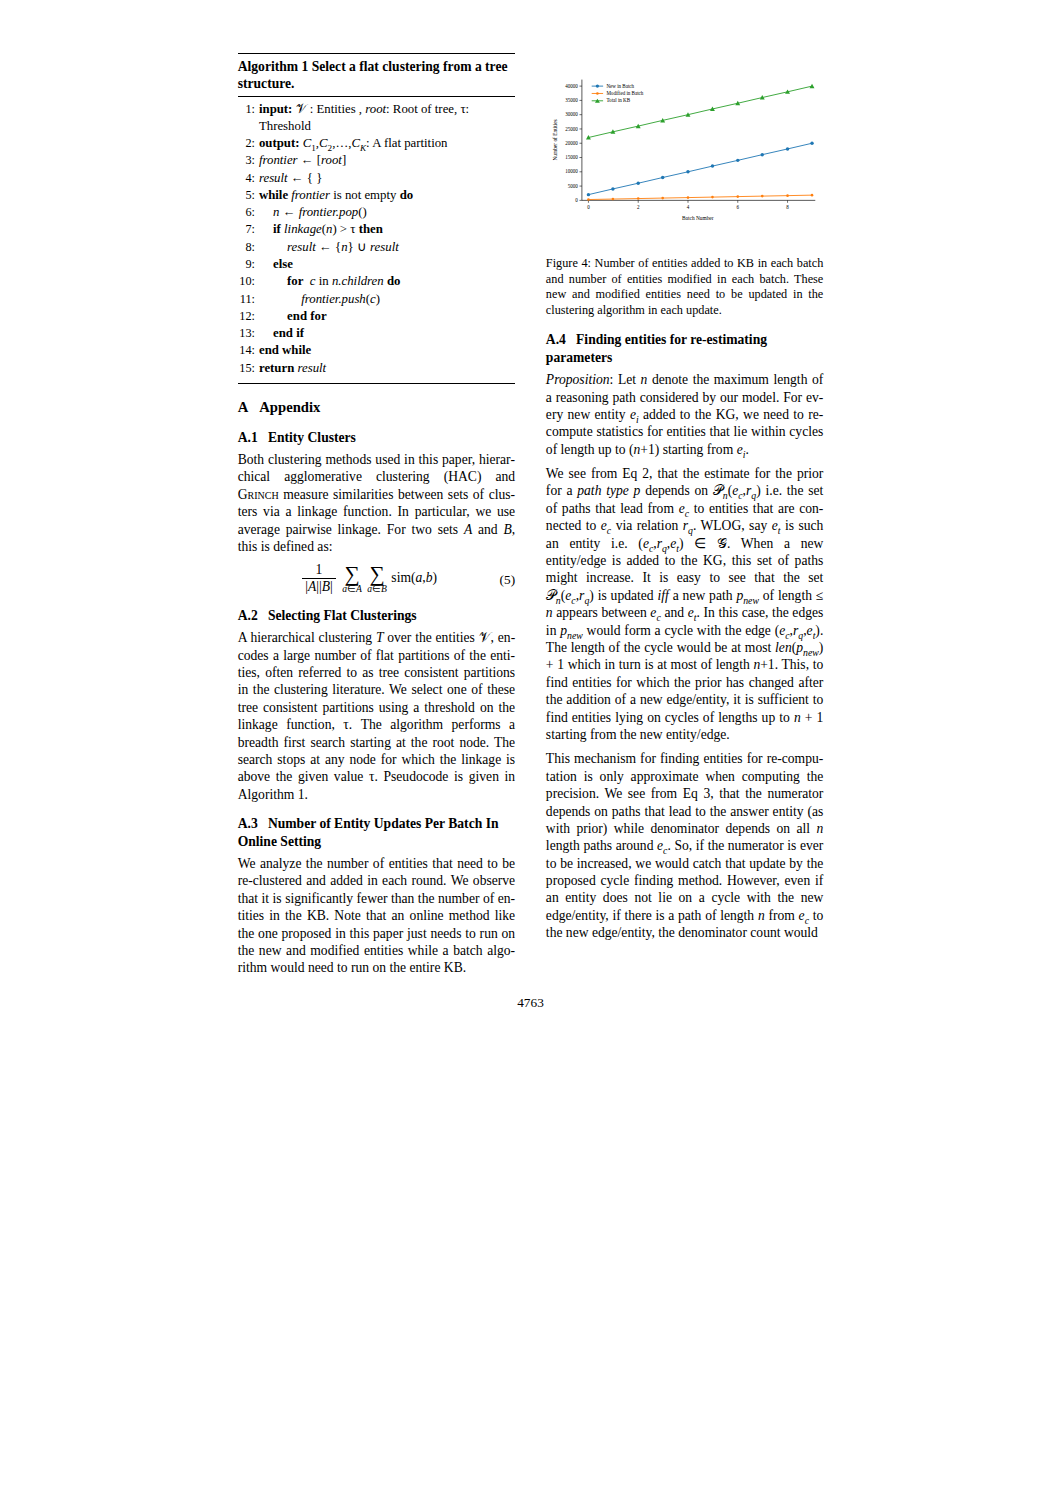Algorithm 1 Select a flat clustering from a tree structure.
input: 𝒱 : Entities , root: Root of tree, τ: Threshold
output: C1,C2,…,CK: A flat partition
frontier ← [root]
result ← { }
while frontier is not empty do
n ← frontier.pop()
if linkage(n) > τ then
result ← {n} ∪ result
else
for c in n.children do
frontier.push(c)
end for
end if
end while
return result
A Appendix
A.1 Entity Clusters
Both clustering methods used in this paper, hierarchical agglomerative clustering (HAC) and Grinch measure similarities between sets of clusters via a linkage function. In particular, we use average pairwise linkage. For two sets A and B, this is defined as:
1|A||B| ∑a∈A ∑a∈B sim(a,b)
(5)
A.2 Selecting Flat Clusterings
A hierarchical clustering T over the entities 𝒱, encodes a large number of flat partitions of the entities, often referred to as tree consistent partitions in the clustering literature. We select one of these tree consistent partitions using a threshold on the linkage function, τ. The algorithm performs a breadth first search starting at the root node. The search stops at any node for which the linkage is above the given value τ. Pseudocode is given in Algorithm 1.
A.3 Number of Entity Updates Per Batch In Online Setting
We analyze the number of entities that need to be re-clustered and added in each round. We observe that it is significantly fewer than the number of entities in the KB. Note that an online method like the one proposed in this paper just needs to run on the new and modified entities while a batch algorithm would need to run on the entire KB.
0 5000 10000 15000 20000 25000 30000 35000 40000 0 2 4 6 8 Batch Number Number of Entities New in Batch Modified in Batch Total in KB
Figure 4: Number of entities added to KB in each batch and number of entities modified in each batch. These new and modified entities need to be updated in the clustering algorithm in each update.
A.4 Finding entities for re-estimating parameters
Proposition: Let n denote the maximum length of a reasoning path considered by our model. For every new entity ei added to the KG, we need to recompute statistics for entities that lie within cycles of length up to (n+1) starting from ei.
We see from Eq 2, that the estimate for the prior for a path type p depends on 𝒫n(ec,rq) i.e. the set of paths that lead from ec to entities that are connected to ec via relation rq. WLOG, say et is such an entity i.e. (ec,rq,et) ∈ 𝒢. When a new entity/edge is added to the KG, this set of paths might increase. It is easy to see that the set 𝒫n(ec,rq) is updated iff a new path pnew of length ≤ n appears between ec and et. In this case, the edges in pnew would form a cycle with the edge (ec,rq,et). The length of the cycle would be at most len(pnew) + 1 which in turn is at most of length n+1. This, to find entities for which the prior has changed after the addition of a new edge/entity, it is sufficient to find entities lying on cycles of lengths up to n + 1 starting from the new entity/edge.
This mechanism for finding entities for re-computation is only approximate when computing the precision. We see from Eq 3, that the numerator depends on paths that lead to the answer entity (as with prior) while denominator depends on all n length paths around ec. So, if the numerator is ever to be increased, we would catch that update by the proposed cycle finding method. However, even if an entity does not lie on a cycle with the new edge/entity, if there is a path of length n from ec to the new edge/entity, the denominator count would
4763